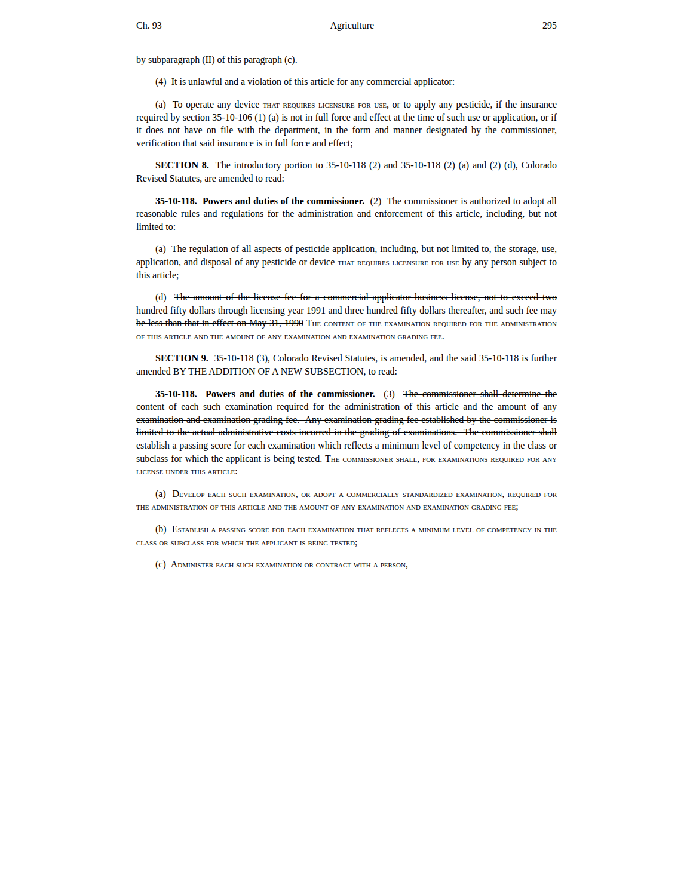Ch. 93 Agriculture 295
by subparagraph (II) of this paragraph (c).
(4) It is unlawful and a violation of this article for any commercial applicator:
(a) To operate any device that requires licensure for use, or to apply any pesticide, if the insurance required by section 35-10-106 (1) (a) is not in full force and effect at the time of such use or application, or if it does not have on file with the department, in the form and manner designated by the commissioner, verification that said insurance is in full force and effect;
SECTION 8. The introductory portion to 35-10-118 (2) and 35-10-118 (2) (a) and (2) (d), Colorado Revised Statutes, are amended to read:
35-10-118. Powers and duties of the commissioner. (2) The commissioner is authorized to adopt all reasonable rules and regulations for the administration and enforcement of this article, including, but not limited to:
(a) The regulation of all aspects of pesticide application, including, but not limited to, the storage, use, application, and disposal of any pesticide or device that requires licensure for use by any person subject to this article;
(d) The amount of the license fee for a commercial applicator business license, not to exceed two hundred fifty dollars through licensing year 1991 and three hundred fifty dollars thereafter, and such fee may be less than that in effect on May 31, 1990 The content of the examination required for the administration of this article and the amount of any examination and examination grading fee.
SECTION 9. 35-10-118 (3), Colorado Revised Statutes, is amended, and the said 35-10-118 is further amended BY THE ADDITION OF A NEW SUBSECTION, to read:
35-10-118. Powers and duties of the commissioner. (3) The commissioner shall determine the content of each such examination required for the administration of this article and the amount of any examination and examination grading fee. Any examination grading fee established by the commissioner is limited to the actual administrative costs incurred in the grading of examinations. The commissioner shall establish a passing score for each examination which reflects a minimum level of competency in the class or subclass for which the applicant is being tested. The commissioner shall, for examinations required for any license under this article:
(a) Develop each such examination, or adopt a commercially standardized examination, required for the administration of this article and the amount of any examination and examination grading fee;
(b) Establish a passing score for each examination that reflects a minimum level of competency in the class or subclass for which the applicant is being tested;
(c) Administer each such examination or contract with a person,